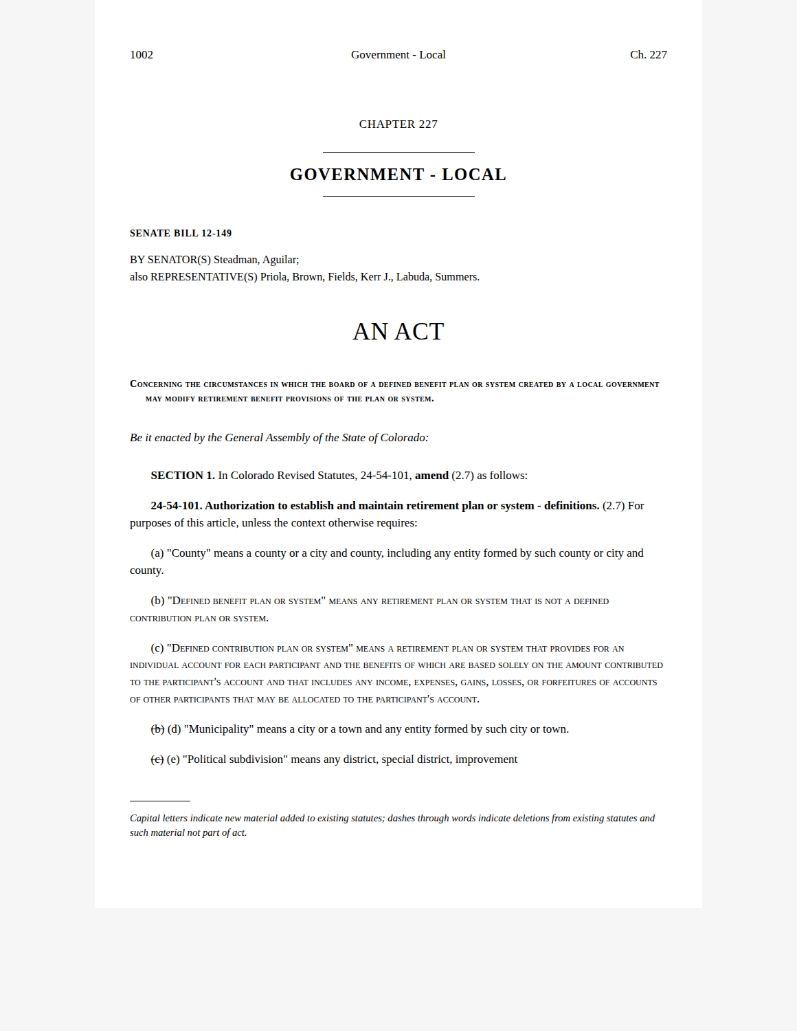1002
Government - Local
Ch. 227
CHAPTER 227
Government - Local
Senate Bill 12-149
BY SENATOR(S) Steadman, Aguilar;
also REPRESENTATIVE(S) Priola, Brown, Fields, Kerr J., Labuda, Summers.
AN ACT
Concerning the circumstances in which the board of a defined benefit plan or system created by a local government may modify retirement benefit provisions of the plan or system.
Be it enacted by the General Assembly of the State of Colorado:
SECTION 1. In Colorado Revised Statutes, 24-54-101, amend (2.7) as follows:
24-54-101. Authorization to establish and maintain retirement plan or system - definitions. (2.7) For purposes of this article, unless the context otherwise requires:
(a) "County" means a county or a city and county, including any entity formed by such county or city and county.
(b) "Defined benefit plan or system" means any retirement plan or system that is not a defined contribution plan or system.
(c) "Defined contribution plan or system" means a retirement plan or system that provides for an individual account for each participant and the benefits of which are based solely on the amount contributed to the participant's account and that includes any income, expenses, gains, losses, or forfeitures of accounts of other participants that may be allocated to the participant's account.
(b) (d) "Municipality" means a city or a town and any entity formed by such city or town.
(c) (e) "Political subdivision" means any district, special district, improvement
Capital letters indicate new material added to existing statutes; dashes through words indicate deletions from existing statutes and such material not part of act.